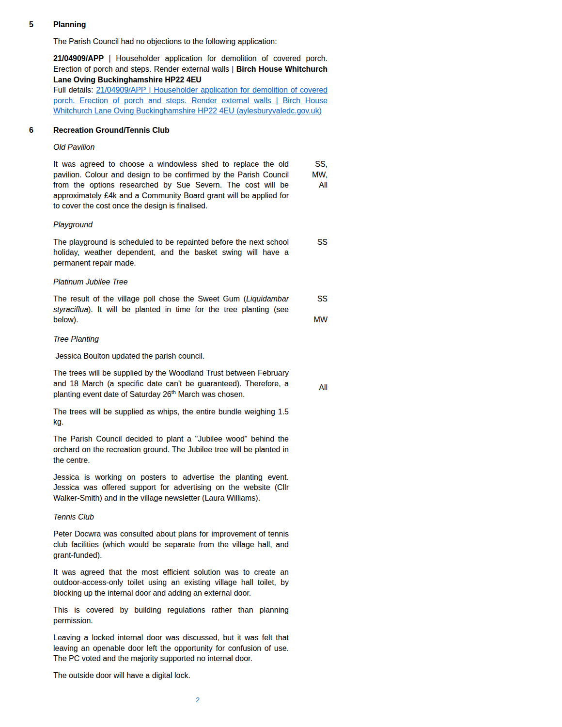5
Planning
The Parish Council had no objections to the following application:
21/04909/APP | Householder application for demolition of covered porch. Erection of porch and steps. Render external walls | Birch House Whitchurch Lane Oving Buckinghamshire HP22 4EU
Full details: 21/04909/APP | Householder application for demolition of covered porch. Erection of porch and steps. Render external walls | Birch House Whitchurch Lane Oving Buckinghamshire HP22 4EU (aylesburyvaledc.gov.uk)
6
Recreation Ground/Tennis Club
Old Pavilion
It was agreed to choose a windowless shed to replace the old pavilion. Colour and design to be confirmed by the Parish Council from the options researched by Sue Severn. The cost will be approximately £4k and a Community Board grant will be applied for to cover the cost once the design is finalised.
SS, MW, All
Playground
The playground is scheduled to be repainted before the next school holiday, weather dependent, and the basket swing will have a permanent repair made.
SS
Platinum Jubilee Tree
The result of the village poll chose the Sweet Gum (Liquidambar styraciflua). It will be planted in time for the tree planting (see below).
SS MW
Tree Planting
Jessica Boulton updated the parish council.
The trees will be supplied by the Woodland Trust between February and 18 March (a specific date can't be guaranteed). Therefore, a planting event date of Saturday 26th March was chosen.
The trees will be supplied as whips, the entire bundle weighing 1.5 kg.
The Parish Council decided to plant a "Jubilee wood" behind the orchard on the recreation ground. The Jubilee tree will be planted in the centre.
Jessica is working on posters to advertise the planting event. Jessica was offered support for advertising on the website (Cllr Walker-Smith) and in the village newsletter (Laura Williams).
All
Tennis Club
Peter Docwra was consulted about plans for improvement of tennis club facilities (which would be separate from the village hall, and grant-funded).
It was agreed that the most efficient solution was to create an outdoor-access-only toilet using an existing village hall toilet, by blocking up the internal door and adding an external door.
This is covered by building regulations rather than planning permission.
Leaving a locked internal door was discussed, but it was felt that leaving an openable door left the opportunity for confusion of use. The PC voted and the majority supported no internal door.
The outside door will have a digital lock.
2